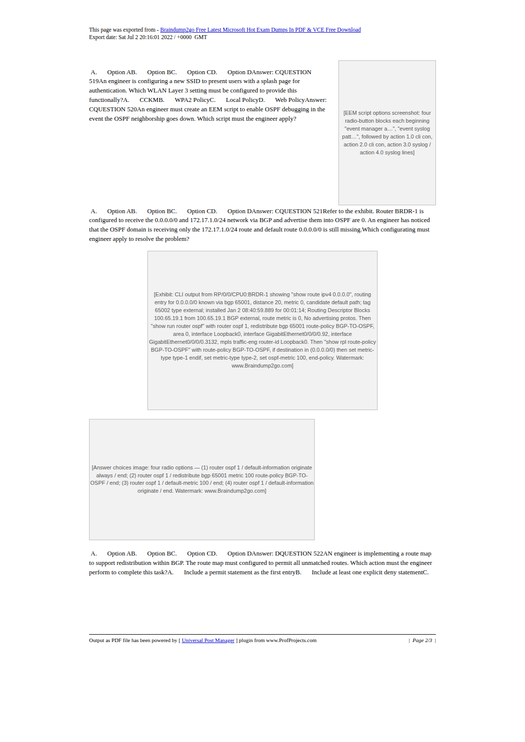This page was exported from - Braindump2go Free Latest Microsoft Hot Exam Dumps In PDF & VCE Free Download
Export date: Sat Jul 2 20:16:01 2022 / +0000 GMT
[EEM script options screenshot: four radio-button blocks each beginning "event manager a…", "event syslog patt…", followed by action 1.0 cli con, action 2.0 cli con, action 3.0 syslog / action 4.0 syslog lines]
A. Option AB. Option BC. Option CD. Option DAnswer: CQUESTION 519An engineer is configuring a new SSID to present users with a splash page for authentication. Which WLAN Layer 3 setting must be configured to provide this functionally?A. CCKMB. WPA2 PolicyC. Local PolicyD. Web PolicyAnswer: CQUESTION 520An engineer must create an EEM script to enable OSPF debugging in the event the OSPF neighborship goes down. Which script must the engineer apply?
A. Option AB. Option BC. Option CD. Option DAnswer: CQUESTION 521Refer to the exhibit. Router BRDR-1 is configured to receive the 0.0.0.0/0 and 172.17.1.0/24 network via BGP and advertise them into OSPF are 0. An engineer has noticed that the OSPF domain is receiving only the 172.17.1.0/24 route and default route 0.0.0.0/0 is still missing.Which configurating must engineer apply to resolve the problem?
[Exhibit: CLI output from RP/0/0/CPU0:BRDR-1 showing "show route ipv4 0.0.0.0", routing entry for 0.0.0.0/0 known via bgp 65001, distance 20, metric 0, candidate default path; tag 65002 type external; installed Jan 2 08:40:59.889 for 00:01:14; Routing Descriptor Blocks 100.65.19.1 from 100.65.19.1 BGP external, route metric is 0, No advertising protos. Then "show run router ospf" with router ospf 1, redistribute bgp 65001 route-policy BGP-TO-OSPF, area 0, interface Loopback0, interface GigabitEthernet0/0/0/0.92, interface GigabitEthernet0/0/0/0.3132, mpls traffic-eng router-id Loopback0. Then "show rpl route-policy BGP-TO-OSPF" with route-policy BGP-TO-OSPF, if destination in (0.0.0.0/0) then set metric-type type-1 endif, set metric-type type-2, set ospf-metric 100, end-policy. Watermark: www.Braindump2go.com]
[Answer choices image: four radio options — (1) router ospf 1 / default-information originate always / end; (2) router ospf 1 / redistribute bgp 65001 metric 100 route-policy BGP-TO-OSPF / end; (3) router ospf 1 / default-metric 100 / end; (4) router ospf 1 / default-information originate / end. Watermark: www.Braindump2go.com]
A. Option AB. Option BC. Option CD. Option DAnswer: DQUESTION 522AN engineer is implementing a route map to support redistribution within BGP. The route map must configured to permit all unmatched routes. Which action must the engineer perform to complete this task?A. Include a permit statement as the first entryB. Include at least one explicit deny statementC.
Output as PDF file has been powered by [ Universal Post Manager ] plugin from www.ProfProjects.com
| Page 2/3 |